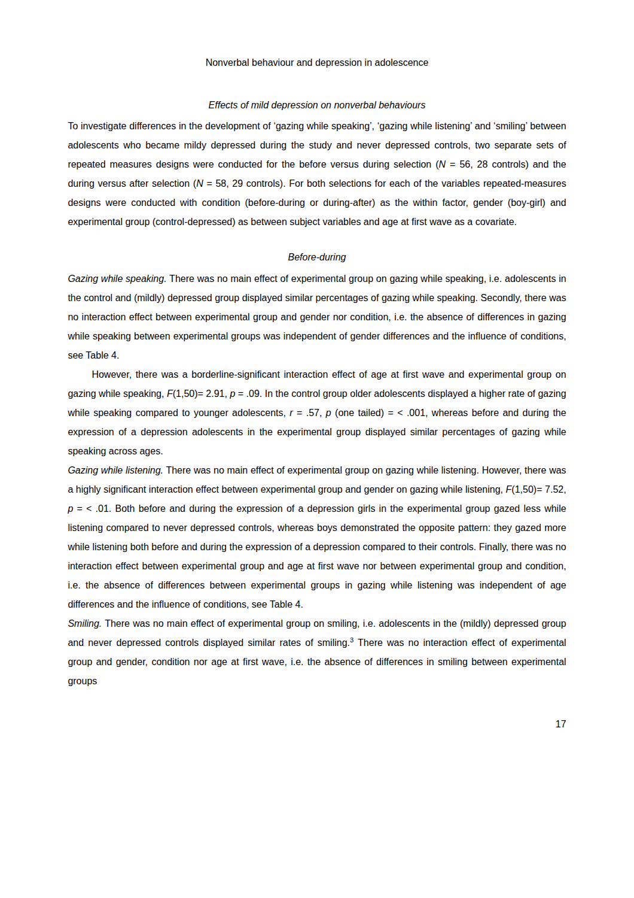Nonverbal behaviour and depression in adolescence
Effects of mild depression on nonverbal behaviours
To investigate differences in the development of ‘gazing while speaking’, ‘gazing while listening’ and ‘smiling’ between adolescents who became mildy depressed during the study and never depressed controls, two separate sets of repeated measures designs were conducted for the before versus during selection (N = 56, 28 controls) and the during versus after selection (N = 58, 29 controls). For both selections for each of the variables repeated-measures designs were conducted with condition (before-during or during-after) as the within factor, gender (boy-girl) and experimental group (control-depressed) as between subject variables and age at first wave as a covariate.
Before-during
Gazing while speaking. There was no main effect of experimental group on gazing while speaking, i.e. adolescents in the control and (mildly) depressed group displayed similar percentages of gazing while speaking. Secondly, there was no interaction effect between experimental group and gender nor condition, i.e. the absence of differences in gazing while speaking between experimental groups was independent of gender differences and the influence of conditions, see Table 4.
However, there was a borderline-significant interaction effect of age at first wave and experimental group on gazing while speaking, F(1,50)= 2.91, p = .09. In the control group older adolescents displayed a higher rate of gazing while speaking compared to younger adolescents, r = .57, p (one tailed) = < .001, whereas before and during the expression of a depression adolescents in the experimental group displayed similar percentages of gazing while speaking across ages.
Gazing while listening. There was no main effect of experimental group on gazing while listening. However, there was a highly significant interaction effect between experimental group and gender on gazing while listening, F(1,50)= 7.52, p = < .01. Both before and during the expression of a depression girls in the experimental group gazed less while listening compared to never depressed controls, whereas boys demonstrated the opposite pattern: they gazed more while listening both before and during the expression of a depression compared to their controls. Finally, there was no interaction effect between experimental group and age at first wave nor between experimental group and condition, i.e. the absence of differences between experimental groups in gazing while listening was independent of age differences and the influence of conditions, see Table 4.
Smiling. There was no main effect of experimental group on smiling, i.e. adolescents in the (mildly) depressed group and never depressed controls displayed similar rates of smiling.3 There was no interaction effect of experimental group and gender, condition nor age at first wave, i.e. the absence of differences in smiling between experimental groups
17